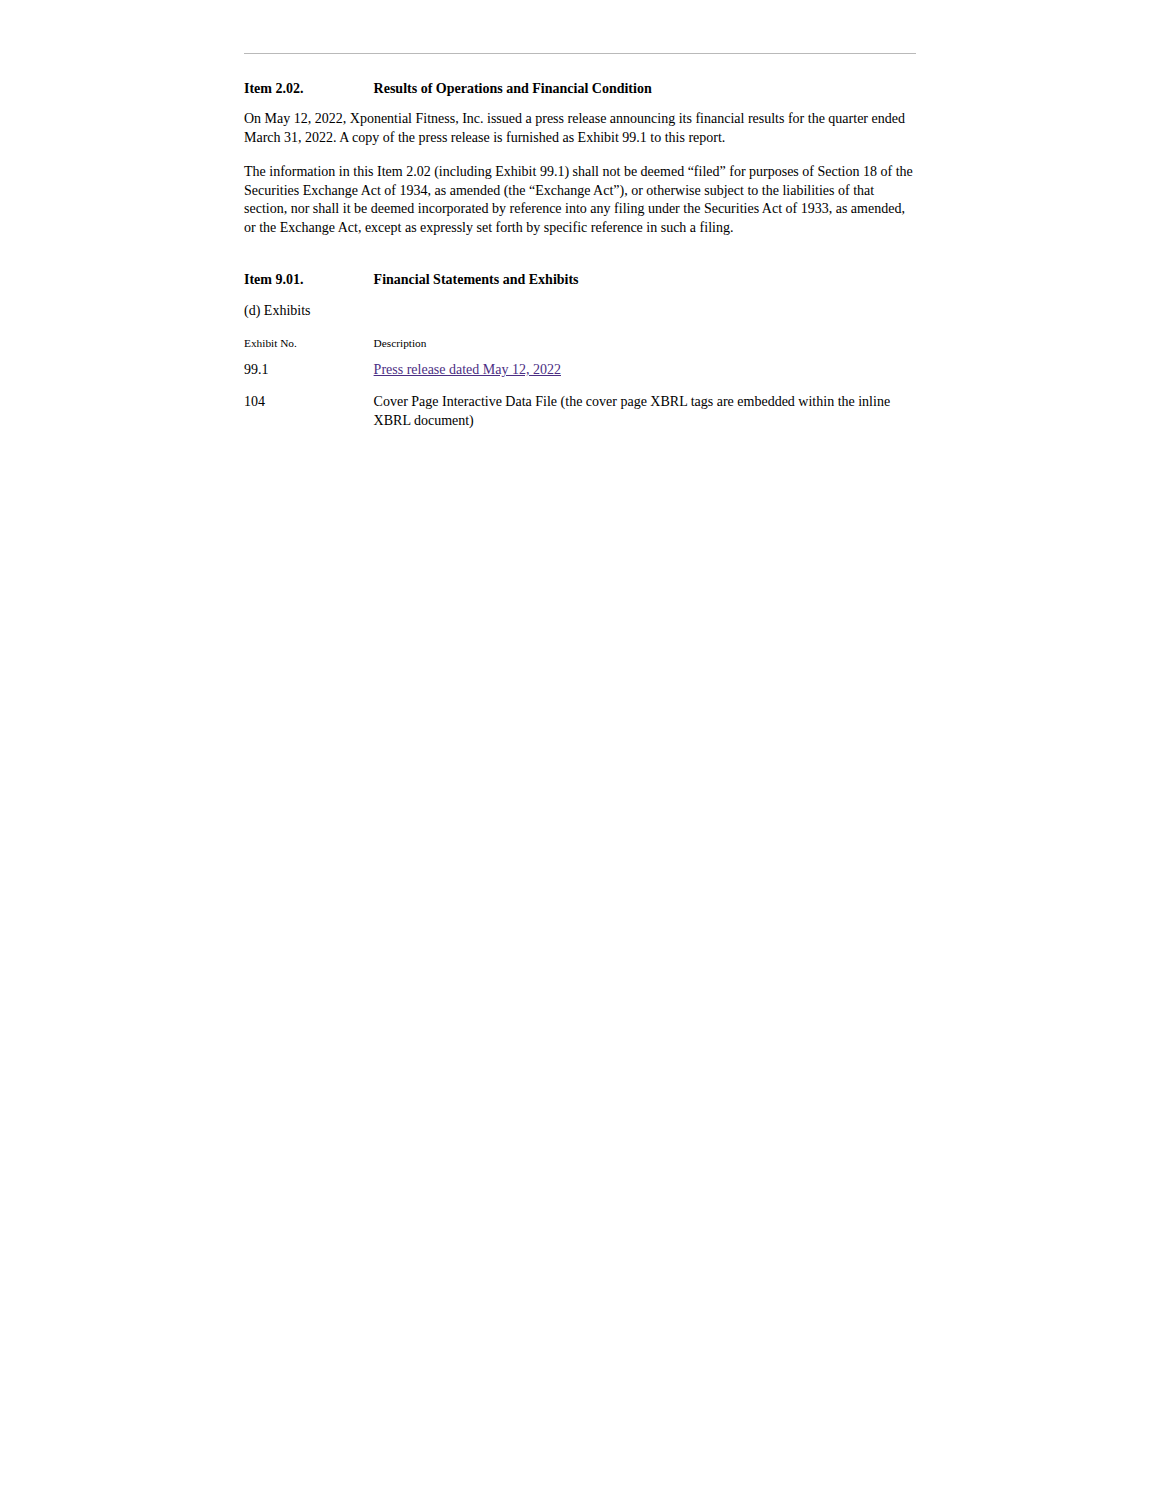Item 2.02. Results of Operations and Financial Condition
On May 12, 2022, Xponential Fitness, Inc. issued a press release announcing its financial results for the quarter ended March 31, 2022. A copy of the press release is furnished as Exhibit 99.1 to this report.
The information in this Item 2.02 (including Exhibit 99.1) shall not be deemed “filed” for purposes of Section 18 of the Securities Exchange Act of 1934, as amended (the “Exchange Act”), or otherwise subject to the liabilities of that section, nor shall it be deemed incorporated by reference into any filing under the Securities Act of 1933, as amended, or the Exchange Act, except as expressly set forth by specific reference in such a filing.
Item 9.01. Financial Statements and Exhibits
(d) Exhibits
| Exhibit No. | Description |
| 99.1 | Press release dated May 12, 2022 |
| 104 | Cover Page Interactive Data File (the cover page XBRL tags are embedded within the inline XBRL document) |